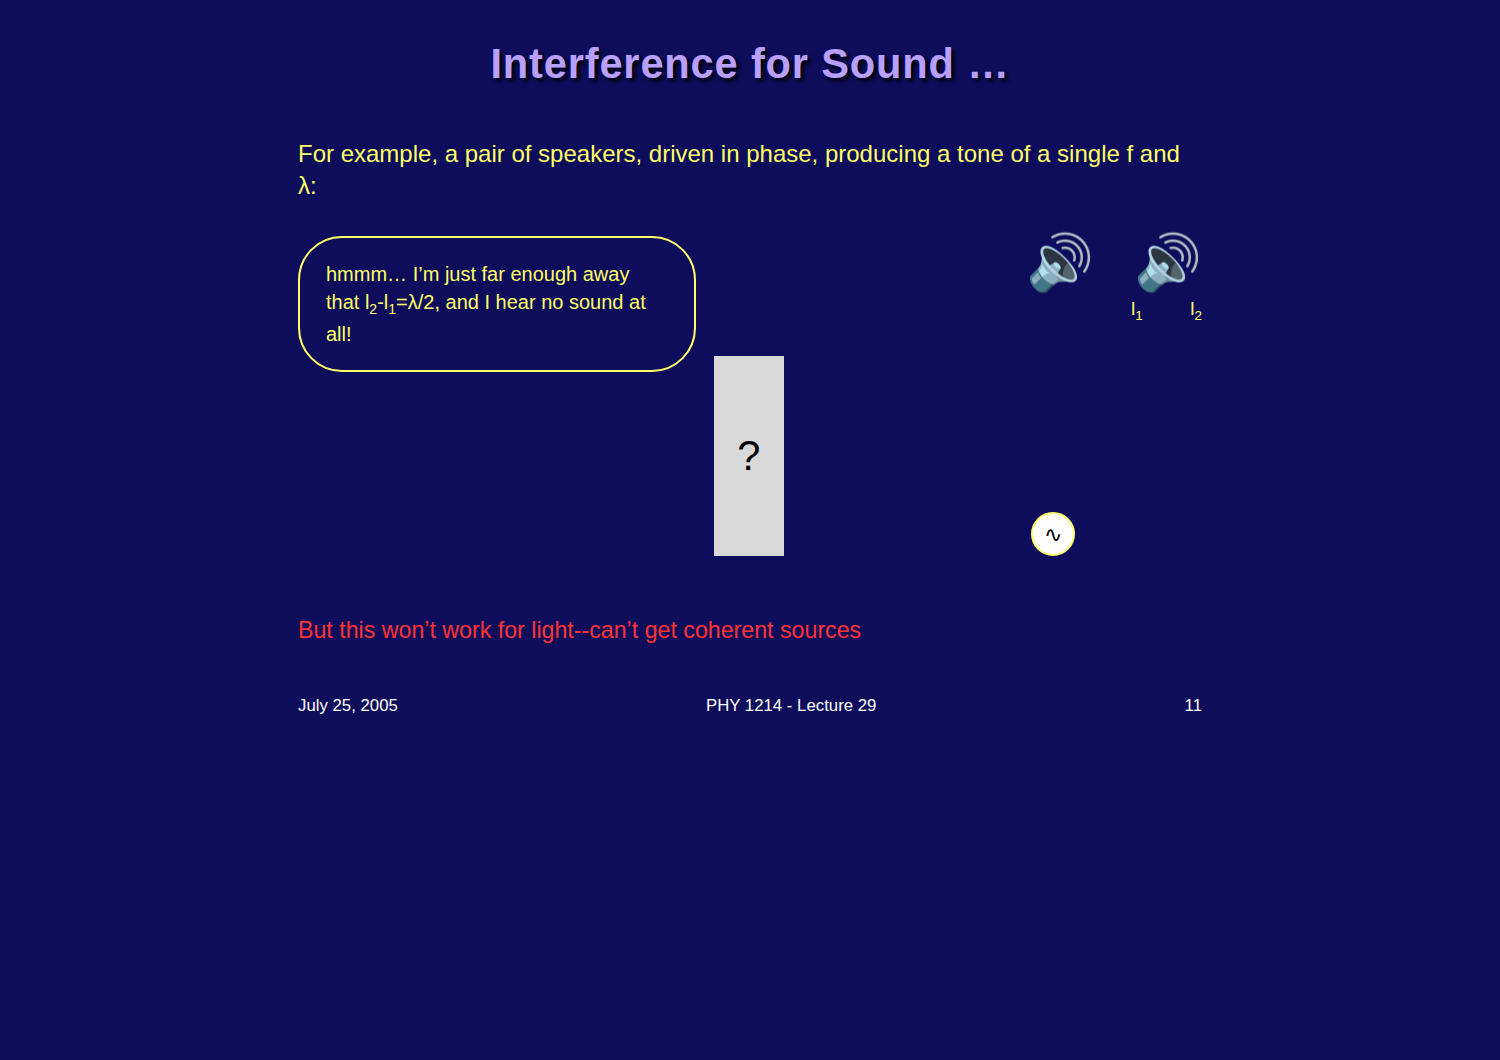Interference for Sound …
For example, a pair of speakers, driven in phase, producing a tone of a single f and λ:
hmmm… I’m just far enough away that l2-l1=λ/2, and I hear no sound at all!
?
🔊
🔊
l1 l2
∿
But this won’t work for light--can’t get coherent sources
July 25, 2005 PHY 1214 - Lecture 29 11